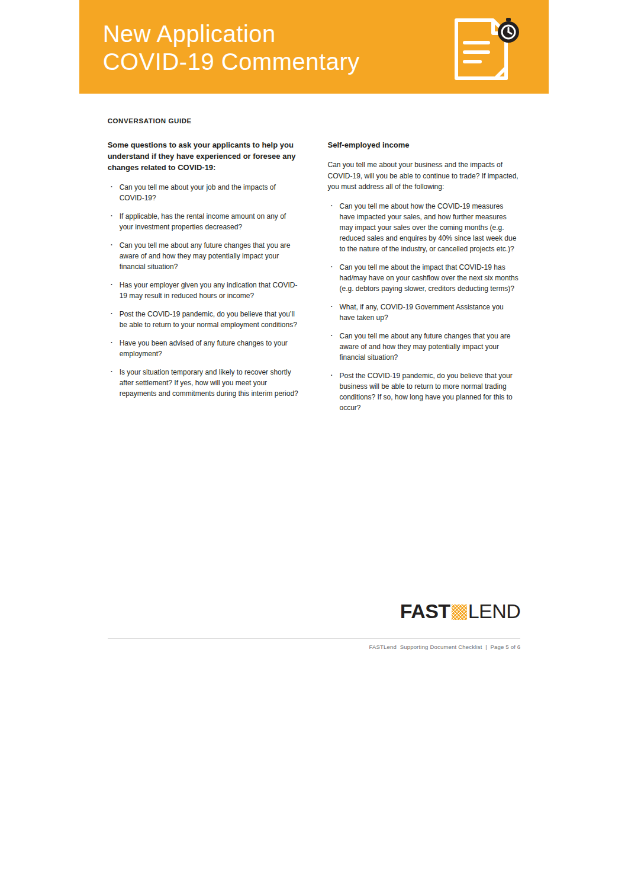New Application
COVID-19 Commentary
CONVERSATION GUIDE
Some questions to ask your applicants to help you understand if they have experienced or foresee any changes related to COVID-19:
Can you tell me about your job and the impacts of COVID-19?
If applicable, has the rental income amount on any of your investment properties decreased?
Can you tell me about any future changes that you are aware of and how they may potentially impact your financial situation?
Has your employer given you any indication that COVID-19 may result in reduced hours or income?
Post the COVID-19 pandemic, do you believe that you’ll be able to return to your normal employment conditions?
Have you been advised of any future changes to your employment?
Is your situation temporary and likely to recover shortly after settlement? If yes, how will you meet your repayments and commitments during this interim period?
Self-employed income
Can you tell me about your business and the impacts of COVID-19, will you be able to continue to trade? If impacted, you must address all of the following:
Can you tell me about how the COVID-19 measures have impacted your sales, and how further measures may impact your sales over the coming months (e.g. reduced sales and enquires by 40% since last week due to the nature of the industry, or cancelled projects etc.)?
Can you tell me about the impact that COVID-19 has had/may have on your cashflow over the next six months (e.g. debtors paying slower, creditors deducting terms)?
What, if any, COVID-19 Government Assistance you have taken up?
Can you tell me about any future changes that you are aware of and how they may potentially impact your financial situation?
Post the COVID-19 pandemic, do you believe that your business will be able to return to more normal trading conditions? If so, how long have you planned for this to occur?
FAST LEND
FASTLend Supporting Document Checklist | Page 5 of 6